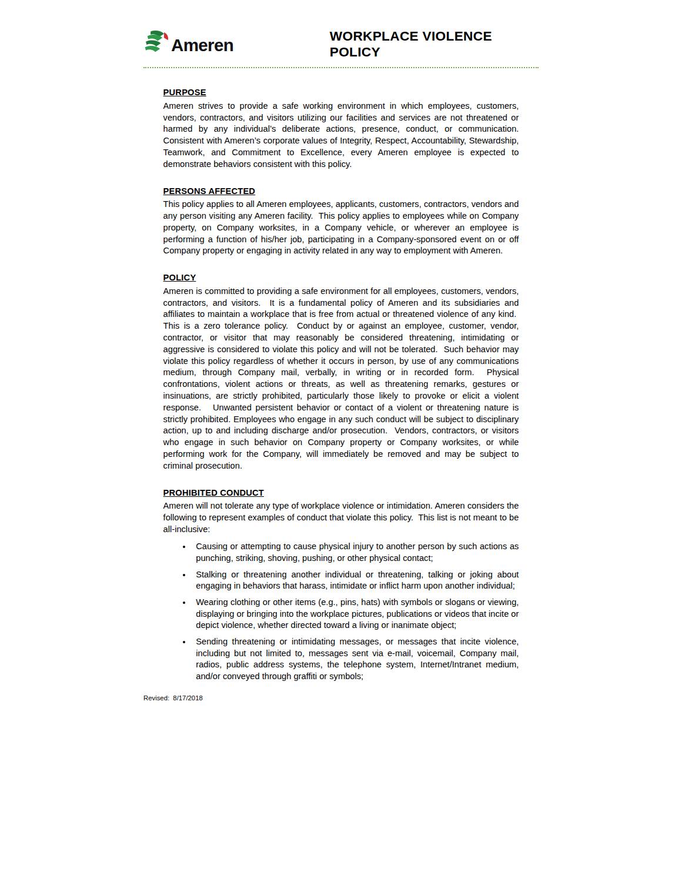Ameren
WORKPLACE VIOLENCE POLICY
PURPOSE
Ameren strives to provide a safe working environment in which employees, customers, vendors, contractors, and visitors utilizing our facilities and services are not threatened or harmed by any individual’s deliberate actions, presence, conduct, or communication. Consistent with Ameren’s corporate values of Integrity, Respect, Accountability, Stewardship, Teamwork, and Commitment to Excellence, every Ameren employee is expected to demonstrate behaviors consistent with this policy.
PERSONS AFFECTED
This policy applies to all Ameren employees, applicants, customers, contractors, vendors and any person visiting any Ameren facility. This policy applies to employees while on Company property, on Company worksites, in a Company vehicle, or wherever an employee is performing a function of his/her job, participating in a Company-sponsored event on or off Company property or engaging in activity related in any way to employment with Ameren.
POLICY
Ameren is committed to providing a safe environment for all employees, customers, vendors, contractors, and visitors. It is a fundamental policy of Ameren and its subsidiaries and affiliates to maintain a workplace that is free from actual or threatened violence of any kind. This is a zero tolerance policy. Conduct by or against an employee, customer, vendor, contractor, or visitor that may reasonably be considered threatening, intimidating or aggressive is considered to violate this policy and will not be tolerated. Such behavior may violate this policy regardless of whether it occurs in person, by use of any communications medium, through Company mail, verbally, in writing or in recorded form. Physical confrontations, violent actions or threats, as well as threatening remarks, gestures or insinuations, are strictly prohibited, particularly those likely to provoke or elicit a violent response. Unwanted persistent behavior or contact of a violent or threatening nature is strictly prohibited. Employees who engage in any such conduct will be subject to disciplinary action, up to and including discharge and/or prosecution. Vendors, contractors, or visitors who engage in such behavior on Company property or Company worksites, or while performing work for the Company, will immediately be removed and may be subject to criminal prosecution.
PROHIBITED CONDUCT
Ameren will not tolerate any type of workplace violence or intimidation. Ameren considers the following to represent examples of conduct that violate this policy. This list is not meant to be all-inclusive:
Causing or attempting to cause physical injury to another person by such actions as punching, striking, shoving, pushing, or other physical contact;
Stalking or threatening another individual or threatening, talking or joking about engaging in behaviors that harass, intimidate or inflict harm upon another individual;
Wearing clothing or other items (e.g., pins, hats) with symbols or slogans or viewing, displaying or bringing into the workplace pictures, publications or videos that incite or depict violence, whether directed toward a living or inanimate object;
Sending threatening or intimidating messages, or messages that incite violence, including but not limited to, messages sent via e-mail, voicemail, Company mail, radios, public address systems, the telephone system, Internet/Intranet medium, and/or conveyed through graffiti or symbols;
Revised: 8/17/2018